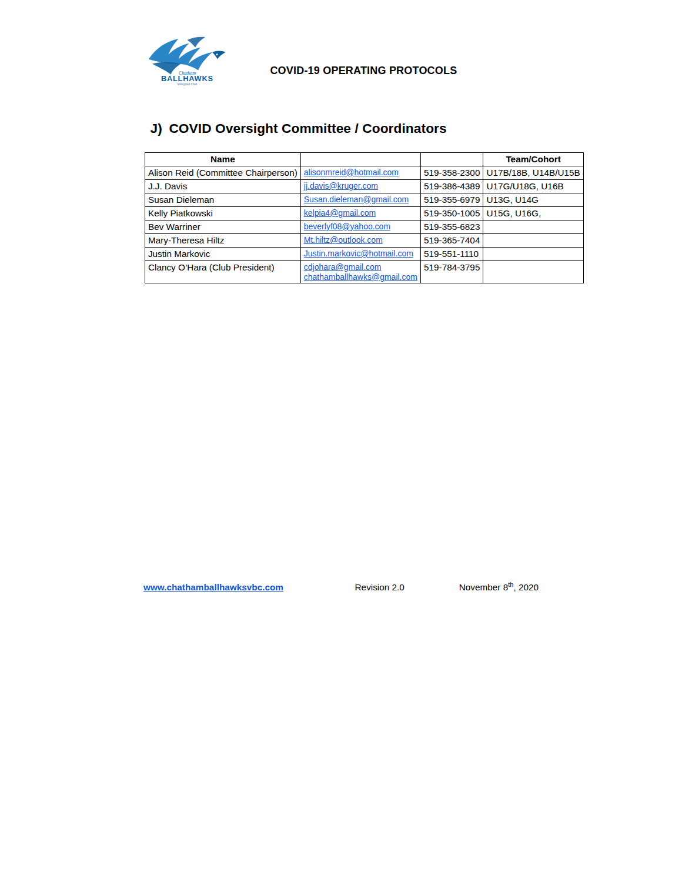Chatham BALLHAWKS Volleyball Club
COVID-19 OPERATING PROTOCOLS
J) COVID Oversight Committee / Coordinators
| Name | | | Team/Cohort |
| --- | --- | --- | --- |
| Alison Reid (Committee Chairperson) | alisonmreid@hotmail.com | 519-358-2300 | U17B/18B, U14B/U15B |
| J.J. Davis | jj.davis@kruger.com | 519-386-4389 | U17G/U18G, U16B |
| Susan Dieleman | Susan.dieleman@gmail.com | 519-355-6979 | U13G, U14G |
| Kelly Piatkowski | kelpia4@gmail.com | 519-350-1005 | U15G, U16G, |
| Bev Warriner | beverlyf08@yahoo.com | 519-355-6823 | |
| Mary-Theresa Hiltz | Mt.hiltz@outlook.com | 519-365-7404 | |
| Justin Markovic | Justin.markovic@hotmail.com | 519-551-1110 | |
| Clancy O’Hara (Club President) | cdjohara@gmail.com chathamballhawks@gmail.com | 519-784-3795 | |
www.chathamballhawksvbc.com
Revision 2.0
November 8th, 2020